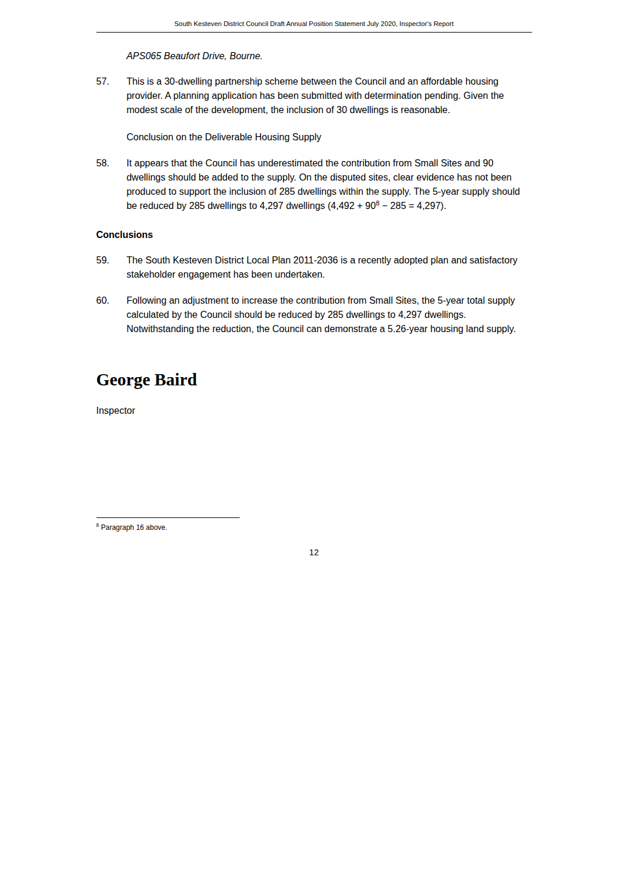South Kesteven District Council Draft Annual Position Statement July 2020, Inspector's Report
APS065 Beaufort Drive, Bourne.
This is a 30-dwelling partnership scheme between the Council and an affordable housing provider. A planning application has been submitted with determination pending. Given the modest scale of the development, the inclusion of 30 dwellings is reasonable.
Conclusion on the Deliverable Housing Supply
It appears that the Council has underestimated the contribution from Small Sites and 90 dwellings should be added to the supply. On the disputed sites, clear evidence has not been produced to support the inclusion of 285 dwellings within the supply. The 5-year supply should be reduced by 285 dwellings to 4,297 dwellings (4,492 + 908 − 285 = 4,297).
Conclusions
The South Kesteven District Local Plan 2011-2036 is a recently adopted plan and satisfactory stakeholder engagement has been undertaken.
Following an adjustment to increase the contribution from Small Sites, the 5-year total supply calculated by the Council should be reduced by 285 dwellings to 4,297 dwellings. Notwithstanding the reduction, the Council can demonstrate a 5.26-year housing land supply.
George Baird
Inspector
8 Paragraph 16 above.
12